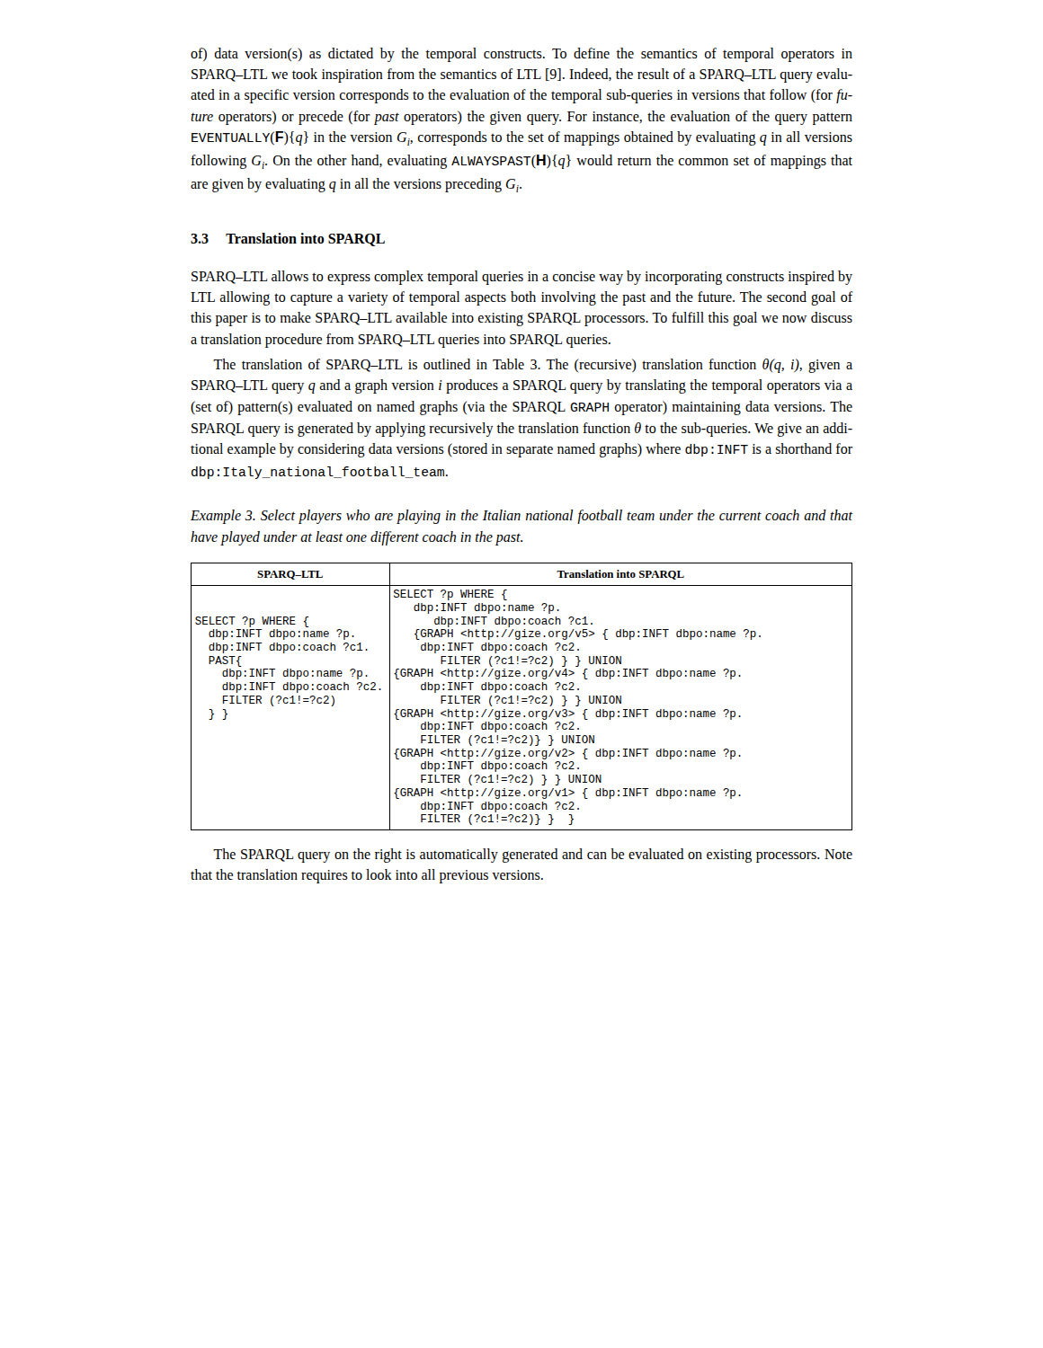of) data version(s) as dictated by the temporal constructs. To define the semantics of temporal operators in SPARQ–LTL we took inspiration from the semantics of LTL [9]. Indeed, the result of a SPARQ–LTL query evaluated in a specific version corresponds to the evaluation of the temporal sub-queries in versions that follow (for future operators) or precede (for past operators) the given query. For instance, the evaluation of the query pattern EVENTUALLY(F){q} in the version Gi, corresponds to the set of mappings obtained by evaluating q in all versions following Gi. On the other hand, evaluating ALWAYSPAST(H){q} would return the common set of mappings that are given by evaluating q in all the versions preceding Gi.
3.3 Translation into SPARQL
SPARQ–LTL allows to express complex temporal queries in a concise way by incorporating constructs inspired by LTL allowing to capture a variety of temporal aspects both involving the past and the future. The second goal of this paper is to make SPARQ–LTL available into existing SPARQL processors. To fulfill this goal we now discuss a translation procedure from SPARQ–LTL queries into SPARQL queries.
The translation of SPARQ–LTL is outlined in Table 3. The (recursive) translation function θ(q, i), given a SPARQ–LTL query q and a graph version i produces a SPARQL query by translating the temporal operators via a (set of) pattern(s) evaluated on named graphs (via the SPARQL GRAPH operator) maintaining data versions. The SPARQL query is generated by applying recursively the translation function θ to the sub-queries. We give an additional example by considering data versions (stored in separate named graphs) where dbp:INFT is a shorthand for dbp:Italy_national_football_team.
Example 3. Select players who are playing in the Italian national football team under the current coach and that have played under at least one different coach in the past.
| SPARQ–LTL | Translation into SPARQL |
| --- | --- |
| SELECT ?p WHERE { dbp:INFT dbpo:name ?p. dbp:INFT dbpo:coach ?c1. PAST{ dbp:INFT dbpo:name ?p. dbp:INFT dbpo:coach ?c2. FILTER (?c1!=?c2) } } | SELECT ?p WHERE { dbp:INFT dbpo:name ?p. dbp:INFT dbpo:coach ?c1. {GRAPH <http://gize.org/v5> { dbp:INFT dbpo:name ?p. dbp:INFT dbpo:coach ?c2. FILTER (?c1!=?c2) } } UNION {GRAPH <http://gize.org/v4> { dbp:INFT dbpo:name ?p. dbp:INFT dbpo:coach ?c2. FILTER (?c1!=?c2) } } UNION {GRAPH <http://gize.org/v3> { dbp:INFT dbpo:name ?p. dbp:INFT dbpo:coach ?c2. FILTER (?c1!=?c2)} } UNION {GRAPH <http://gize.org/v2> { dbp:INFT dbpo:name ?p. dbp:INFT dbpo:coach ?c2. FILTER (?c1!=?c2) } } UNION {GRAPH <http://gize.org/v1> { dbp:INFT dbpo:name ?p. dbp:INFT dbpo:coach ?c2. FILTER (?c1!=?c2)} } } |
The SPARQL query on the right is automatically generated and can be evaluated on existing processors. Note that the translation requires to look into all previous versions.